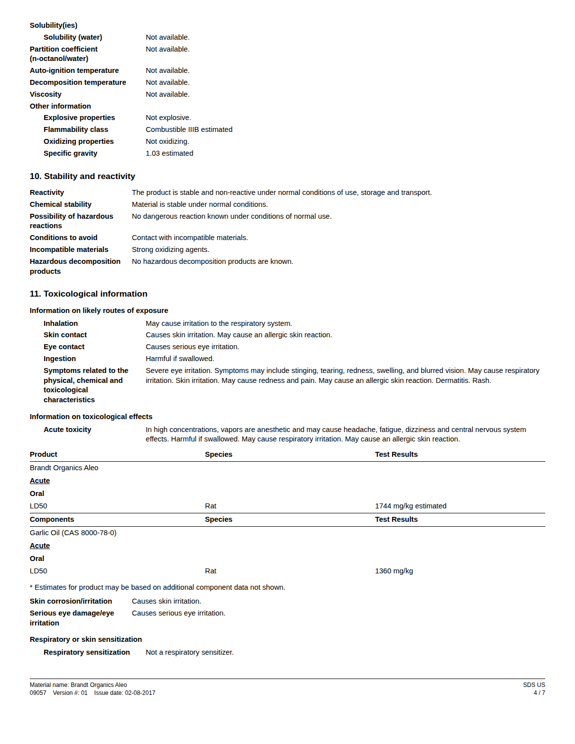| Solubility(ies) | |
| Solubility (water) | Not available. |
| Partition coefficient (n-octanol/water) | Not available. |
| Auto-ignition temperature | Not available. |
| Decomposition temperature | Not available. |
| Viscosity | Not available. |
| Other information | |
| Explosive properties | Not explosive. |
| Flammability class | Combustible IIIB estimated |
| Oxidizing properties | Not oxidizing. |
| Specific gravity | 1.03 estimated |
10. Stability and reactivity
| Reactivity | The product is stable and non-reactive under normal conditions of use, storage and transport. |
| Chemical stability | Material is stable under normal conditions. |
| Possibility of hazardous reactions | No dangerous reaction known under conditions of normal use. |
| Conditions to avoid | Contact with incompatible materials. |
| Incompatible materials | Strong oxidizing agents. |
| Hazardous decomposition products | No hazardous decomposition products are known. |
11. Toxicological information
Information on likely routes of exposure
| Inhalation | May cause irritation to the respiratory system. |
| Skin contact | Causes skin irritation. May cause an allergic skin reaction. |
| Eye contact | Causes serious eye irritation. |
| Ingestion | Harmful if swallowed. |
| Symptoms related to the physical, chemical and toxicological characteristics | Severe eye irritation. Symptoms may include stinging, tearing, redness, swelling, and blurred vision. May cause respiratory irritation. Skin irritation. May cause redness and pain. May cause an allergic skin reaction. Dermatitis. Rash. |
Information on toxicological effects
| Acute toxicity | In high concentrations, vapors are anesthetic and may cause headache, fatigue, dizziness and central nervous system effects. Harmful if swallowed. May cause respiratory irritation. May cause an allergic skin reaction. |
| Product | Species | Test Results |
| --- | --- | --- |
| Brandt Organics Aleo | | |
| Acute | | |
| Oral | | |
| LD50 | Rat | 1744 mg/kg estimated |
| Components | Species | Test Results |
| Garlic Oil (CAS 8000-78-0) | | |
| Acute | | |
| Oral | | |
| LD50 | Rat | 1360 mg/kg |
* Estimates for product may be based on additional component data not shown.
| Skin corrosion/irritation | Causes skin irritation. |
| Serious eye damage/eye irritation | Causes serious eye irritation. |
Respiratory or skin sensitization
| Respiratory sensitization | Not a respiratory sensitizer. |
Material name: Brandt Organics Aleo
SDS US
09057 Version #: 01 Issue date: 02-08-2017
4 / 7